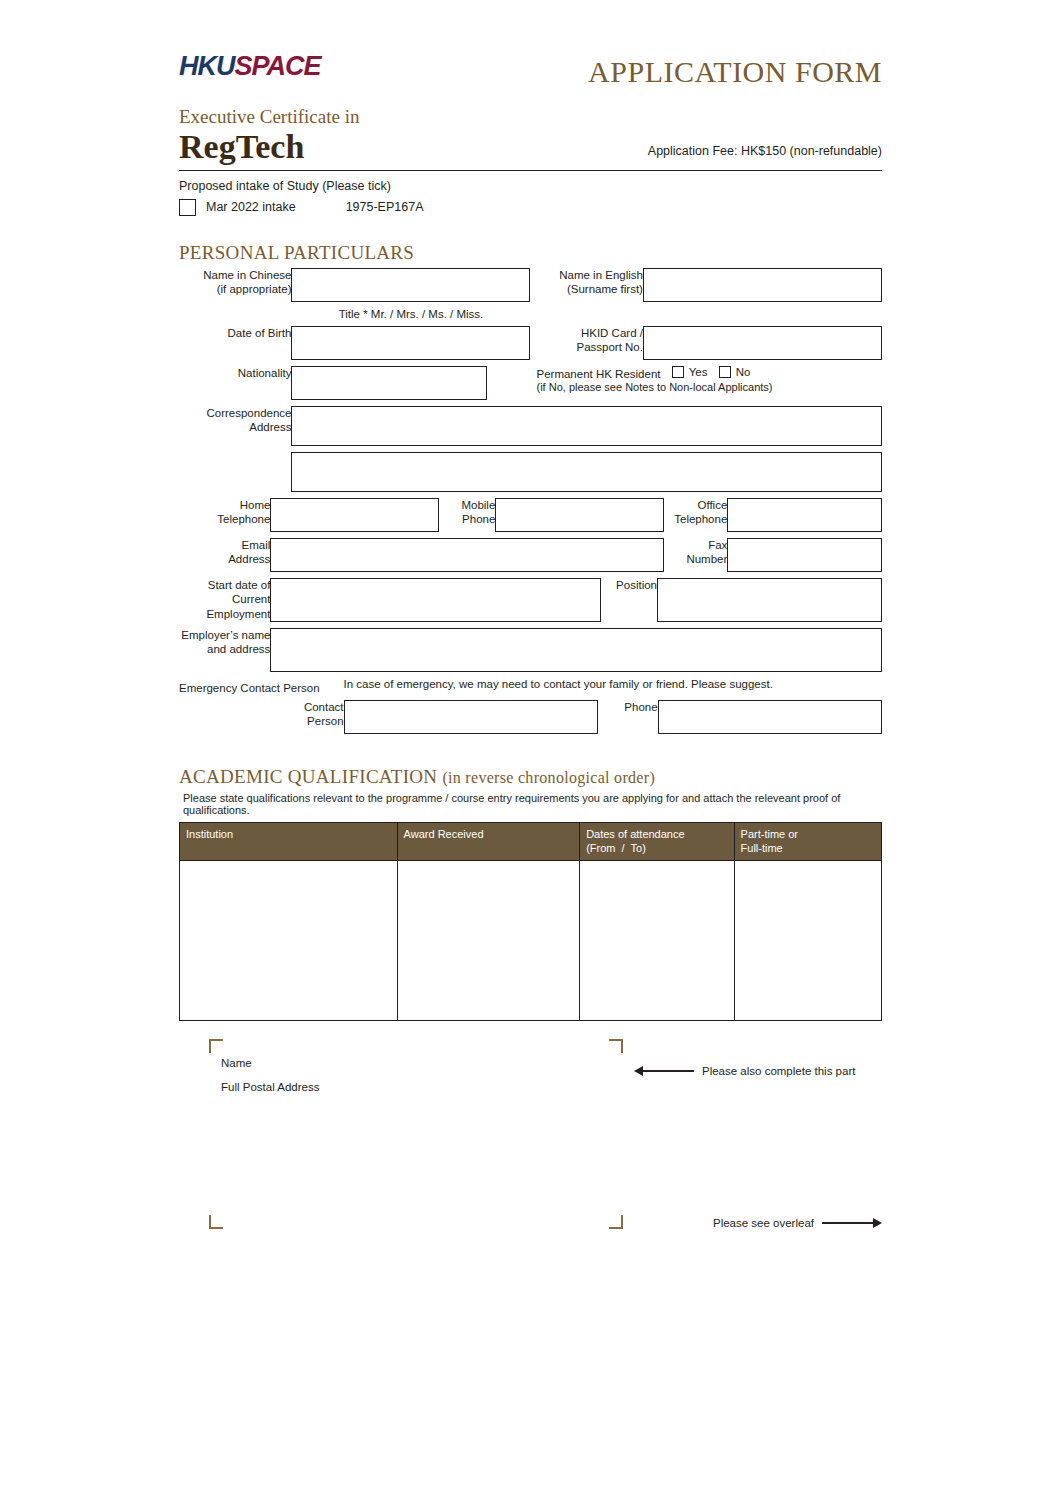HKU SPACE
APPLICATION FORM
Executive Certificate in
RegTech
Application Fee: HK$150 (non-refundable)
Proposed intake of Study (Please tick)
Mar 2022 intake 1975-EP167A
PERSONAL PARTICULARS
| Name in Chinese (if appropriate) | | Name in English (Surname first) | |
| | Title * Mr. / Mrs. / Ms. / Miss. | | |
| Date of Birth | | HKID Card / Passport No. | |
| Nationality | | Permanent HK Resident Yes No (if No, please see Notes to Non-local Applicants) |
| Correspondence Address | |
| Home Telephone | | Mobile Phone | | Office Telephone | |
| Email Address | | Fax Number | |
| Start date of Current Employment | | Position | |
| Employer’s name and address | |
| Emergency Contact Person | In case of emergency, we may need to contact your family or friend. Please suggest. |
| Contact Person | | Phone | |
ACADEMIC QUALIFICATION (in reverse chronological order)
Please state qualifications relevant to the programme / course entry requirements you are applying for and attach the releveant proof of qualifications.
| Institution | Award Received | Dates of attendance (From / To) | Part-time or Full-time |
| --- | --- | --- | --- |
Name
Full Postal Address
Please also complete this part
Please see overleaf